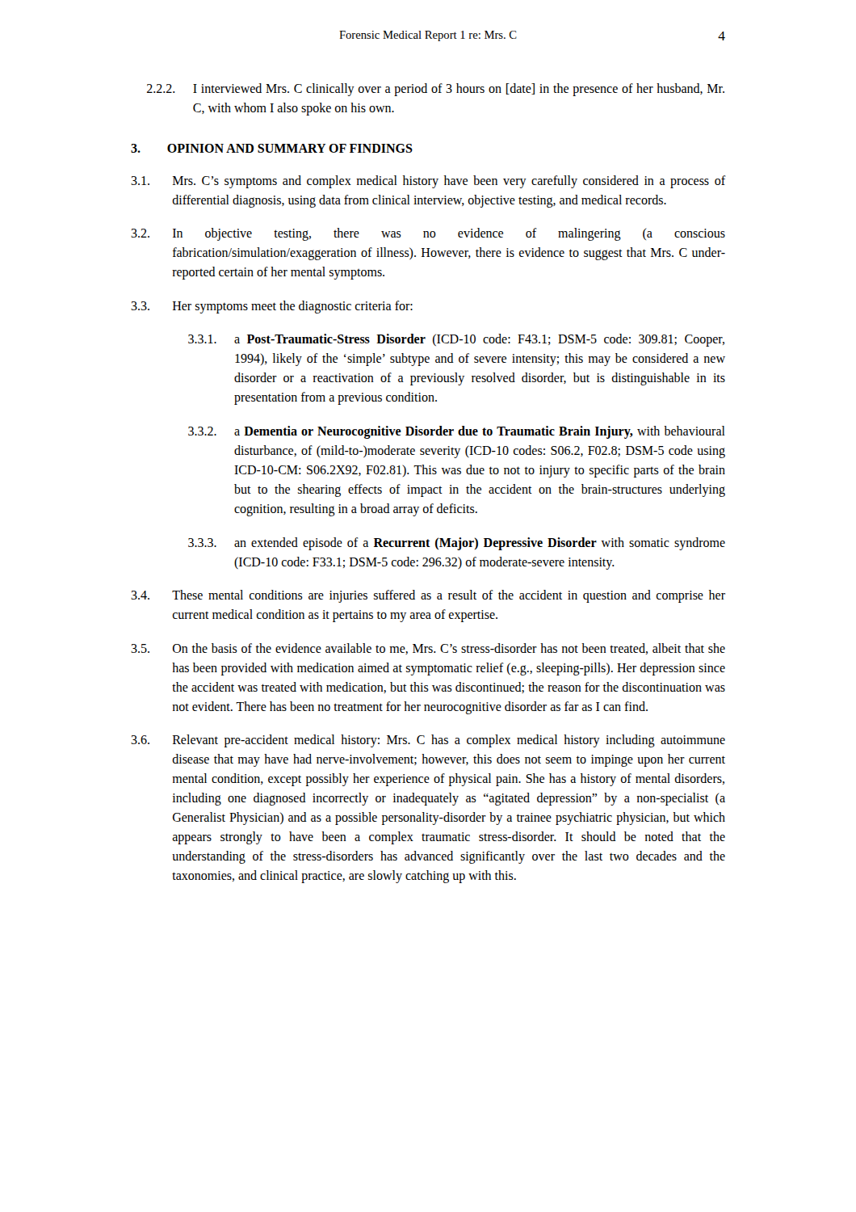Forensic Medical Report 1 re: Mrs. C 4
2.2.2. I interviewed Mrs. C clinically over a period of 3 hours on [date] in the presence of her husband, Mr. C, with whom I also spoke on his own.
3. Opinion and Summary of Findings
3.1. Mrs. C’s symptoms and complex medical history have been very carefully considered in a process of differential diagnosis, using data from clinical interview, objective testing, and medical records.
3.2. In objective testing, there was no evidence of malingering (a conscious fabrication/simulation/exaggeration of illness). However, there is evidence to suggest that Mrs. C under-reported certain of her mental symptoms.
3.3. Her symptoms meet the diagnostic criteria for:
3.3.1. a Post-Traumatic-Stress Disorder (ICD-10 code: F43.1; DSM-5 code: 309.81; Cooper, 1994), likely of the ‘simple’ subtype and of severe intensity; this may be considered a new disorder or a reactivation of a previously resolved disorder, but is distinguishable in its presentation from a previous condition.
3.3.2. a Dementia or Neurocognitive Disorder due to Traumatic Brain Injury, with behavioural disturbance, of (mild-to-)moderate severity (ICD-10 codes: S06.2, F02.8; DSM-5 code using ICD-10-CM: S06.2X92, F02.81). This was due to not to injury to specific parts of the brain but to the shearing effects of impact in the accident on the brain-structures underlying cognition, resulting in a broad array of deficits.
3.3.3. an extended episode of a Recurrent (Major) Depressive Disorder with somatic syndrome (ICD-10 code: F33.1; DSM-5 code: 296.32) of moderate-severe intensity.
3.4. These mental conditions are injuries suffered as a result of the accident in question and comprise her current medical condition as it pertains to my area of expertise.
3.5. On the basis of the evidence available to me, Mrs. C’s stress-disorder has not been treated, albeit that she has been provided with medication aimed at symptomatic relief (e.g., sleeping-pills). Her depression since the accident was treated with medication, but this was discontinued; the reason for the discontinuation was not evident. There has been no treatment for her neurocognitive disorder as far as I can find.
3.6. Relevant pre-accident medical history: Mrs. C has a complex medical history including autoimmune disease that may have had nerve-involvement; however, this does not seem to impinge upon her current mental condition, except possibly her experience of physical pain. She has a history of mental disorders, including one diagnosed incorrectly or inadequately as “agitated depression” by a non-specialist (a Generalist Physician) and as a possible personality-disorder by a trainee psychiatric physician, but which appears strongly to have been a complex traumatic stress-disorder. It should be noted that the understanding of the stress-disorders has advanced significantly over the last two decades and the taxonomies, and clinical practice, are slowly catching up with this.